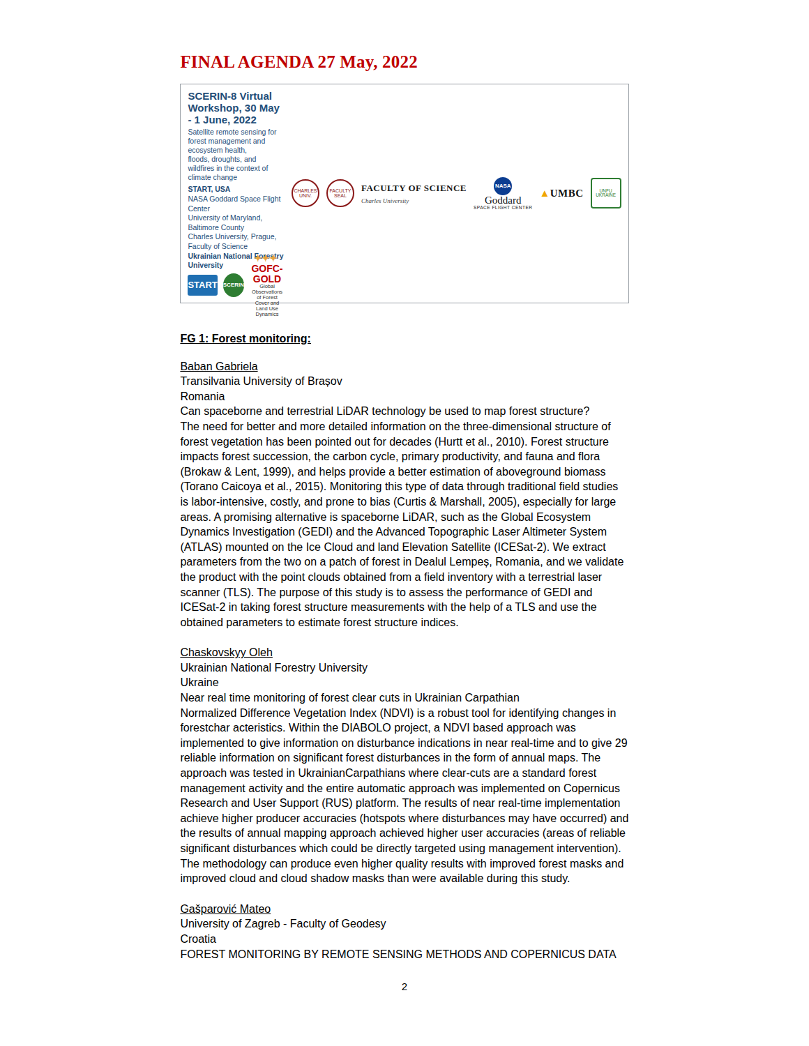FINAL AGENDA 27 May, 2022
SCERIN-8 Virtual Workshop, 30 May - 1 June, 2022
Satellite remote sensing for forest management and ecosystem health,
floods, droughts, and wildfires in the context of climate change
START, USA
NASA Goddard Space Flight Center
University of Maryland, Baltimore County
Charles University, Prague, Faculty of Science
Ukrainian National Forestry University
START SCERIN ✦✦✦GOFC-GOLD Global Observations of Forest
Cover and Land Use Dynamics
CHARLES
UNIV. FACULTY
SEAL FACULTY OF SCIENCE
Charles University NASA Goddard SPACE FLIGHT CENTER ▲UMBC UNFU
UKRAINE
FG 1: Forest monitoring:
Baban Gabriela
Transilvania University of Brașov
Romania
Can spaceborne and terrestrial LiDAR technology be used to map forest structure?
The need for better and more detailed information on the three-dimensional structure of forest vegetation has been pointed out for decades (Hurtt et al., 2010). Forest structure impacts forest succession, the carbon cycle, primary productivity, and fauna and flora (Brokaw & Lent, 1999), and helps provide a better estimation of aboveground biomass (Torano Caicoya et al., 2015). Monitoring this type of data through traditional field studies is labor-intensive, costly, and prone to bias (Curtis & Marshall, 2005), especially for large areas. A promising alternative is spaceborne LiDAR, such as the Global Ecosystem Dynamics Investigation (GEDI) and the Advanced Topographic Laser Altimeter System (ATLAS) mounted on the Ice Cloud and land Elevation Satellite (ICESat-2). We extract parameters from the two on a patch of forest in Dealul Lempeș, Romania, and we validate the product with the point clouds obtained from a field inventory with a terrestrial laser scanner (TLS). The purpose of this study is to assess the performance of GEDI and ICESat-2 in taking forest structure measurements with the help of a TLS and use the obtained parameters to estimate forest structure indices.
Chaskovskyy Oleh
Ukrainian National Forestry University
Ukraine
Near real time monitoring of forest clear cuts in Ukrainian Carpathian
Normalized Difference Vegetation Index (NDVI) is a robust tool for identifying changes in forestchar acteristics. Within the DIABOLO project, a NDVI based approach was implemented to give information on disturbance indications in near real-time and to give 29 reliable information on significant forest disturbances in the form of annual maps. The approach was tested in UkrainianCarpathians where clear-cuts are a standard forest management activity and the entire automatic approach was implemented on Copernicus Research and User Support (RUS) platform. The results of near real-time implementation achieve higher producer accuracies (hotspots where disturbances may have occurred) and the results of annual mapping approach achieved higher user accuracies (areas of reliable significant disturbances which could be directly targeted using management intervention). The methodology can produce even higher quality results with improved forest masks and improved cloud and cloud shadow masks than were available during this study.
Gašparović Mateo
University of Zagreb - Faculty of Geodesy
Croatia
FOREST MONITORING BY REMOTE SENSING METHODS AND COPERNICUS DATA
2